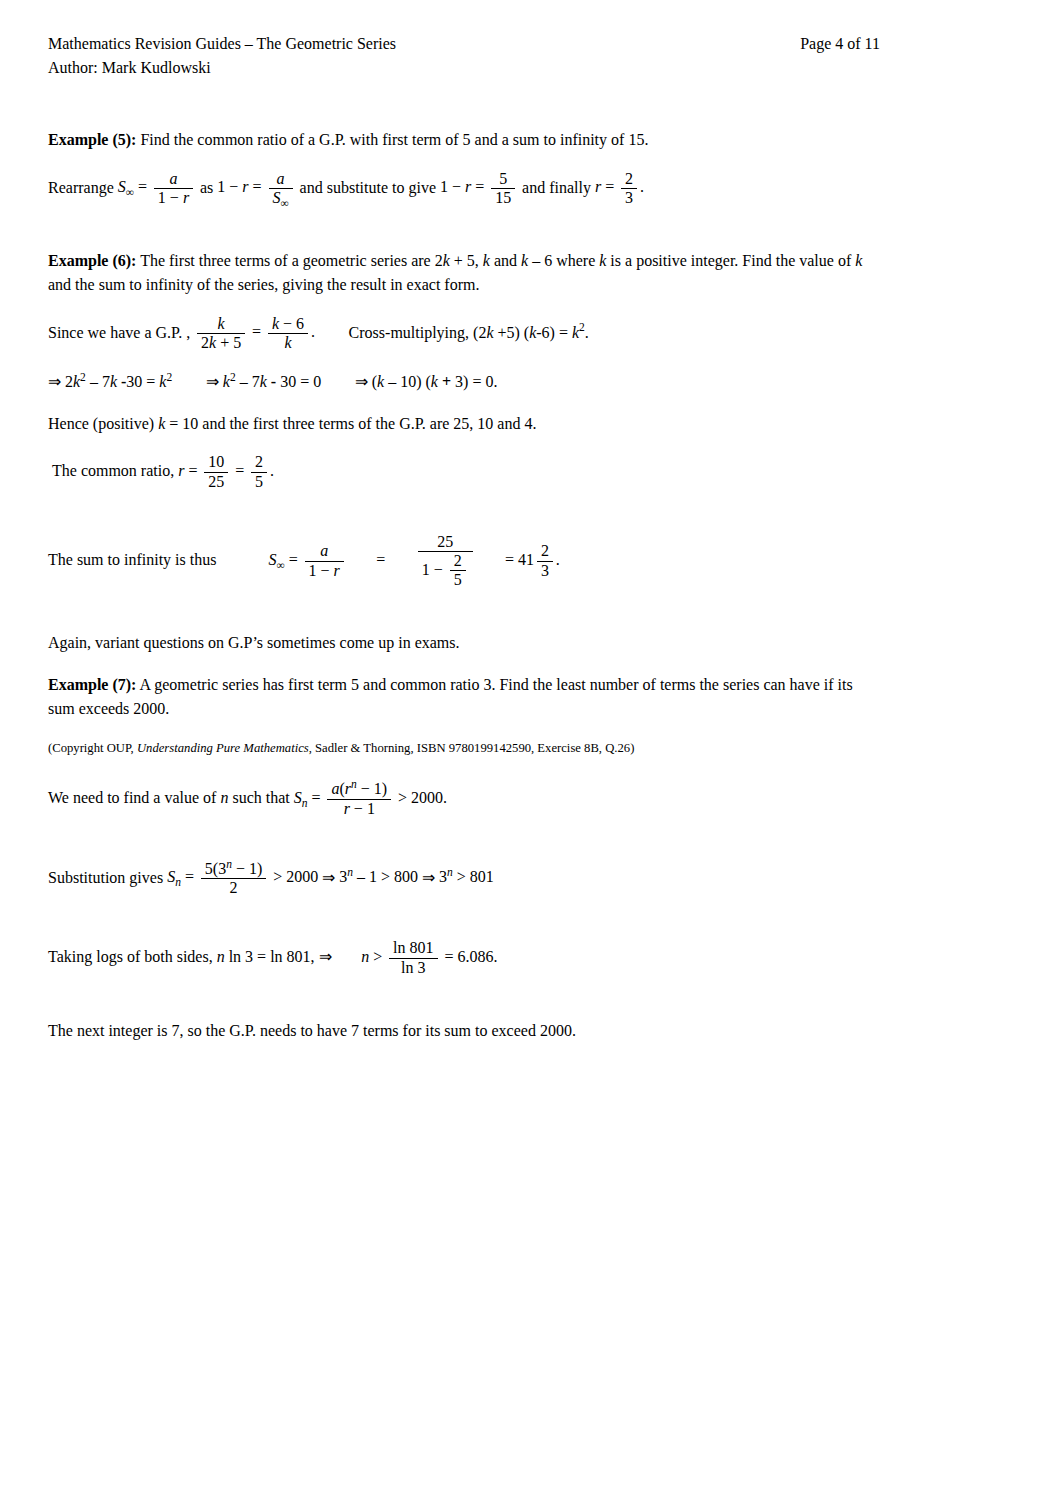Mathematics Revision Guides – The Geometric Series
Author: Mark Kudlowski
Page 4 of 11
Example (5): Find the common ratio of a G.P. with first term of 5 and a sum to infinity of 15.
Rearrange S∞ = a 1 − r as 1 − r = aS∞ and substitute to give 1 − r = 515 and finally r = 23.
Example (6): The first three terms of a geometric series are 2k + 5, k and k – 6 where k is a positive integer. Find the value of k and the sum to infinity of the series, giving the result in exact form.
Since we have a G.P. , k 2k + 5 = k − 6 k. Cross-multiplying, (2k +5) (k-6) = k2.
⇒ 2k2 – 7k -30 = k2 ⇒ k2 – 7k - 30 = 0 ⇒ (k – 10) (k + 3) = 0.
Hence (positive) k = 10 and the first three terms of the G.P. are 25, 10 and 4.
The common ratio, r = 1025 = 25.
The sum to infinity is thus S∞ = a 1 − r = 251 − 25 = 4123.
Again, variant questions on G.P’s sometimes come up in exams.
Example (7): A geometric series has first term 5 and common ratio 3. Find the least number of terms the series can have if its sum exceeds 2000.
(Copyright OUP, Understanding Pure Mathematics, Sadler & Thorning, ISBN 9780199142590, Exercise 8B, Q.26)
We need to find a value of n such that Sn = a(rn − 1) r − 1 > 2000.
Substitution gives Sn = 5(3n − 1) 2 > 2000 ⇒ 3n – 1 > 800 ⇒ 3n > 801
Taking logs of both sides, n ln 3 = ln 801, ⇒ n > ln 801 ln 3 = 6.086.
The next integer is 7, so the G.P. needs to have 7 terms for its sum to exceed 2000.